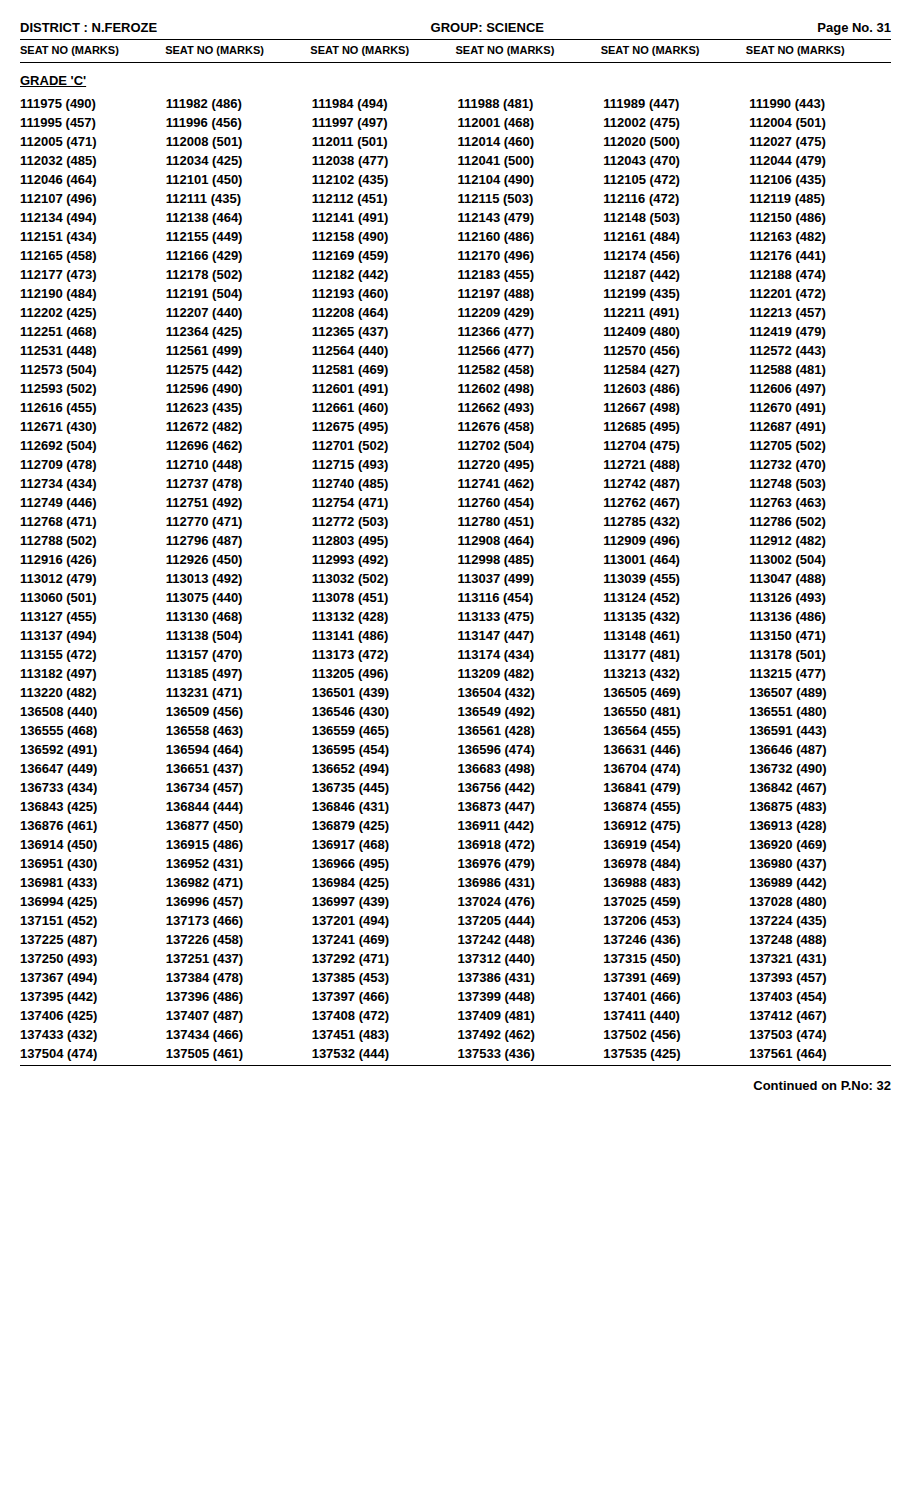DISTRICT : N.FEROZE
GROUP: SCIENCE
Page No. 31
SEAT NO (MARKS)
SEAT NO (MARKS)
SEAT NO (MARKS)
SEAT NO (MARKS)
SEAT NO (MARKS)
SEAT NO (MARKS)
GRADE 'C'
111975 (490)
111982 (486)
111984 (494)
111988 (481)
111989 (447)
111990 (443)
111995 (457)
111996 (456)
111997 (497)
112001 (468)
112002 (475)
112004 (501)
112005 (471)
112008 (501)
112011 (501)
112014 (460)
112020 (500)
112027 (475)
112032 (485)
112034 (425)
112038 (477)
112041 (500)
112043 (470)
112044 (479)
112046 (464)
112101 (450)
112102 (435)
112104 (490)
112105 (472)
112106 (435)
112107 (496)
112111 (435)
112112 (451)
112115 (503)
112116 (472)
112119 (485)
112134 (494)
112138 (464)
112141 (491)
112143 (479)
112148 (503)
112150 (486)
112151 (434)
112155 (449)
112158 (490)
112160 (486)
112161 (484)
112163 (482)
112165 (458)
112166 (429)
112169 (459)
112170 (496)
112174 (456)
112176 (441)
112177 (473)
112178 (502)
112182 (442)
112183 (455)
112187 (442)
112188 (474)
112190 (484)
112191 (504)
112193 (460)
112197 (488)
112199 (435)
112201 (472)
112202 (425)
112207 (440)
112208 (464)
112209 (429)
112211 (491)
112213 (457)
112251 (468)
112364 (425)
112365 (437)
112366 (477)
112409 (480)
112419 (479)
112531 (448)
112561 (499)
112564 (440)
112566 (477)
112570 (456)
112572 (443)
112573 (504)
112575 (442)
112581 (469)
112582 (458)
112584 (427)
112588 (481)
112593 (502)
112596 (490)
112601 (491)
112602 (498)
112603 (486)
112606 (497)
112616 (455)
112623 (435)
112661 (460)
112662 (493)
112667 (498)
112670 (491)
112671 (430)
112672 (482)
112675 (495)
112676 (458)
112685 (495)
112687 (491)
112692 (504)
112696 (462)
112701 (502)
112702 (504)
112704 (475)
112705 (502)
112709 (478)
112710 (448)
112715 (493)
112720 (495)
112721 (488)
112732 (470)
112734 (434)
112737 (478)
112740 (485)
112741 (462)
112742 (487)
112748 (503)
112749 (446)
112751 (492)
112754 (471)
112760 (454)
112762 (467)
112763 (463)
112768 (471)
112770 (471)
112772 (503)
112780 (451)
112785 (432)
112786 (502)
112788 (502)
112796 (487)
112803 (495)
112908 (464)
112909 (496)
112912 (482)
112916 (426)
112926 (450)
112993 (492)
112998 (485)
113001 (464)
113002 (504)
113012 (479)
113013 (492)
113032 (502)
113037 (499)
113039 (455)
113047 (488)
113060 (501)
113075 (440)
113078 (451)
113116 (454)
113124 (452)
113126 (493)
113127 (455)
113130 (468)
113132 (428)
113133 (475)
113135 (432)
113136 (486)
113137 (494)
113138 (504)
113141 (486)
113147 (447)
113148 (461)
113150 (471)
113155 (472)
113157 (470)
113173 (472)
113174 (434)
113177 (481)
113178 (501)
113182 (497)
113185 (497)
113205 (496)
113209 (482)
113213 (432)
113215 (477)
113220 (482)
113231 (471)
136501 (439)
136504 (432)
136505 (469)
136507 (489)
136508 (440)
136509 (456)
136546 (430)
136549 (492)
136550 (481)
136551 (480)
136555 (468)
136558 (463)
136559 (465)
136561 (428)
136564 (455)
136591 (443)
136592 (491)
136594 (464)
136595 (454)
136596 (474)
136631 (446)
136646 (487)
136647 (449)
136651 (437)
136652 (494)
136683 (498)
136704 (474)
136732 (490)
136733 (434)
136734 (457)
136735 (445)
136756 (442)
136841 (479)
136842 (467)
136843 (425)
136844 (444)
136846 (431)
136873 (447)
136874 (455)
136875 (483)
136876 (461)
136877 (450)
136879 (425)
136911 (442)
136912 (475)
136913 (428)
136914 (450)
136915 (486)
136917 (468)
136918 (472)
136919 (454)
136920 (469)
136951 (430)
136952 (431)
136966 (495)
136976 (479)
136978 (484)
136980 (437)
136981 (433)
136982 (471)
136984 (425)
136986 (431)
136988 (483)
136989 (442)
136994 (425)
136996 (457)
136997 (439)
137024 (476)
137025 (459)
137028 (480)
137151 (452)
137173 (466)
137201 (494)
137205 (444)
137206 (453)
137224 (435)
137225 (487)
137226 (458)
137241 (469)
137242 (448)
137246 (436)
137248 (488)
137250 (493)
137251 (437)
137292 (471)
137312 (440)
137315 (450)
137321 (431)
137367 (494)
137384 (478)
137385 (453)
137386 (431)
137391 (469)
137393 (457)
137395 (442)
137396 (486)
137397 (466)
137399 (448)
137401 (466)
137403 (454)
137406 (425)
137407 (487)
137408 (472)
137409 (481)
137411 (440)
137412 (467)
137433 (432)
137434 (466)
137451 (483)
137492 (462)
137502 (456)
137503 (474)
137504 (474)
137505 (461)
137532 (444)
137533 (436)
137535 (425)
137561 (464)
Continued on P.No: 32